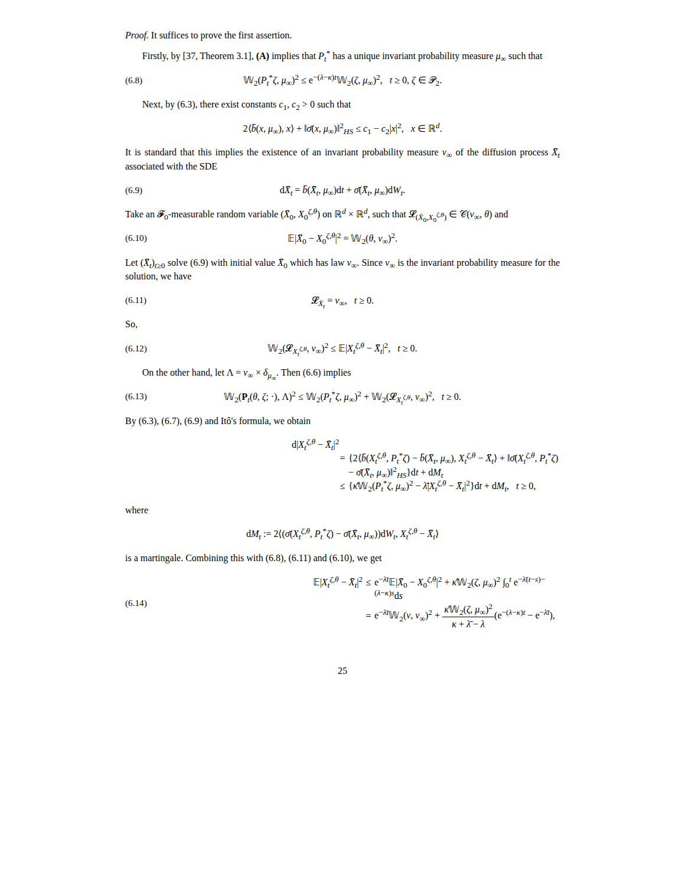Proof. It suffices to prove the first assertion.
Firstly, by [37, Theorem 3.1], (A) implies that Pt* has a unique invariant probability measure μ∞ such that
(6.8)
𝕎2(Pt*ζ, μ∞)2 ≤ e−(λ−κ)t𝕎2(ζ, μ∞)2, t ≥ 0, ζ ∈ 𝒫2.
Next, by (6.3), there exist constants c1, c2 > 0 such that
2⟨b̄(x, μ∞), x⟩ + ‖σ̄(x, μ∞)‖2HS ≤ c1 − c2|x|2, x ∈ ℝd.
It is standard that this implies the existence of an invariant probability measure ν∞ of the diffusion process X̄t associated with the SDE
(6.9)
dX̄t = b̄(X̄t, μ∞)dt + σ̄(X̄t, μ∞)dWt.
Take an 𝓕0-measurable random variable (X̄0, X0ζ,θ) on ℝd × ℝd, such that 𝓛(X̄0,X0ζ,θ) ∈ 𝒞(ν∞, θ) and
(6.10)
𝔼|X̄0 − X0ζ,θ|2 = 𝕎2(θ, ν∞)2.
Let (X̄t)t≥0 solve (6.9) with initial value X̄0 which has law ν∞. Since ν∞ is the invariant probability measure for the solution, we have
(6.11)
𝓛X̄t = ν∞, t ≥ 0.
So,
(6.12)
𝕎2(𝓛Xtζ,θ, ν∞)2 ≤ 𝔼|Xtζ,θ − X̄t|2, t ≥ 0.
On the other hand, let Λ = ν∞ × δμ∞. Then (6.6) implies
(6.13)
𝕎2(Pt(θ, ζ; ·), Λ)2 ≤ 𝕎2(Pt*ζ, μ∞)2 + 𝕎2(𝓛Xtζ,θ, ν∞)2, t ≥ 0.
By (6.3), (6.7), (6.9) and Itô's formula, we obtain
d|Xtζ,θ − X̄t|2
=
{2⟨b̄(Xtζ,θ, Pt*ζ) − b̄(X̄t, μ∞), Xtζ,θ − X̄t⟩ + ‖σ̄(Xtζ,θ, Pt*ζ) − σ̄(X̄t, μ∞)‖2HS}dt + dMt
≤
{κ̄𝕎2(Pt*ζ, μ∞)2 − λ̄|Xtζ,θ − X̄t|2}dt + dMt, t ≥ 0,
where
dMt := 2⟨(σ̄(Xtζ,θ, Pt*ζ) − σ̄(X̄t, μ∞))dWt, Xtζ,θ − X̄t⟩
is a martingale. Combining this with (6.8), (6.11) and (6.10), we get
(6.14)
𝔼|Xtζ,θ − X̄t|2
≤
e−λ̄t𝔼|X̄0 − X0ζ,θ|2 + κ̄𝕎2(ζ, μ∞)2 ∫0t e−λ̄(t−s)−(λ−κ)sds
=
e−λ̄t𝕎2(ν, ν∞)2 + κ̄𝕎2(ζ, μ∞)2 κ + λ̄ − λ(e−(λ−κ)t − e−λ̄t),
25